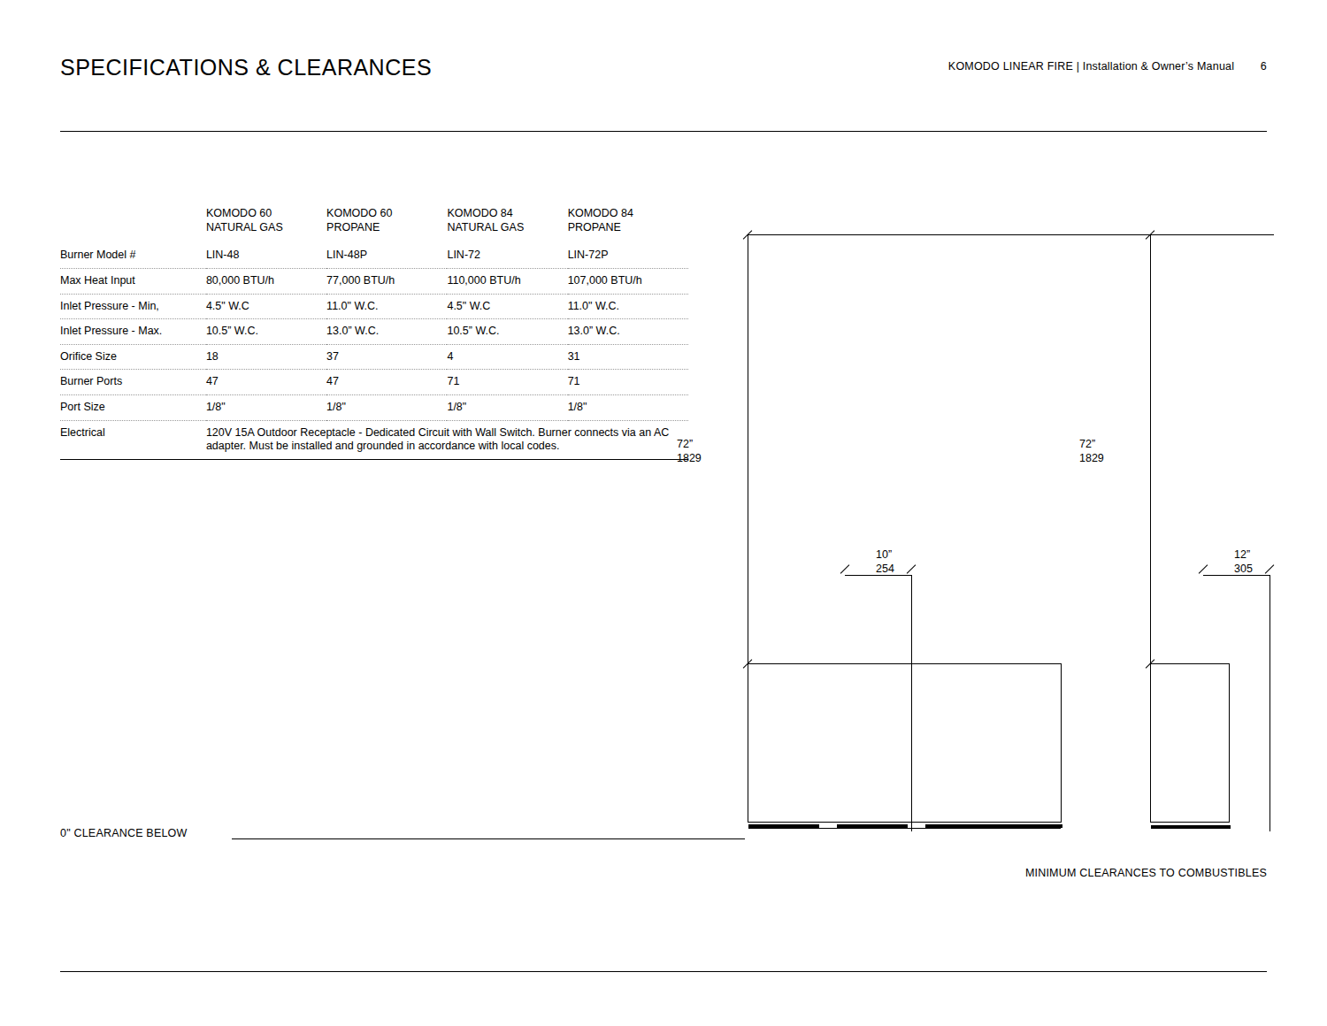SPECIFICATIONS & CLEARANCES
KOMODO LINEAR FIRE | Installation & Owner’s Manual 6
| | KOMODO 60 NATURAL GAS | KOMODO 60 PROPANE | KOMODO 84 NATURAL GAS | KOMODO 84 PROPANE |
| --- | --- | --- | --- | --- |
| Burner Model # | LIN-48 | LIN-48P | LIN-72 | LIN-72P |
| Max Heat Input | 80,000 BTU/h | 77,000 BTU/h | 110,000 BTU/h | 107,000 BTU/h |
| Inlet Pressure - Min, | 4.5" W.C | 11.0" W.C. | 4.5" W.C | 11.0" W.C. |
| Inlet Pressure - Max. | 10.5” W.C. | 13.0” W.C. | 10.5” W.C. | 13.0” W.C. |
| Orifice Size | 18 | 37 | 4 | 31 |
| Burner Ports | 47 | 47 | 71 | 71 |
| Port Size | 1/8" | 1/8" | 1/8" | 1/8" |
| Electrical | 120V 15A Outdoor Receptacle - Dedicated Circuit with Wall Switch. Burner connects via an AC adapter. Must be installed and grounded in accordance with local codes. |
72”
1829
72”
1829
10”
254
12”
305
0" CLEARANCE BELOW
MINIMUM CLEARANCES TO COMBUSTIBLES